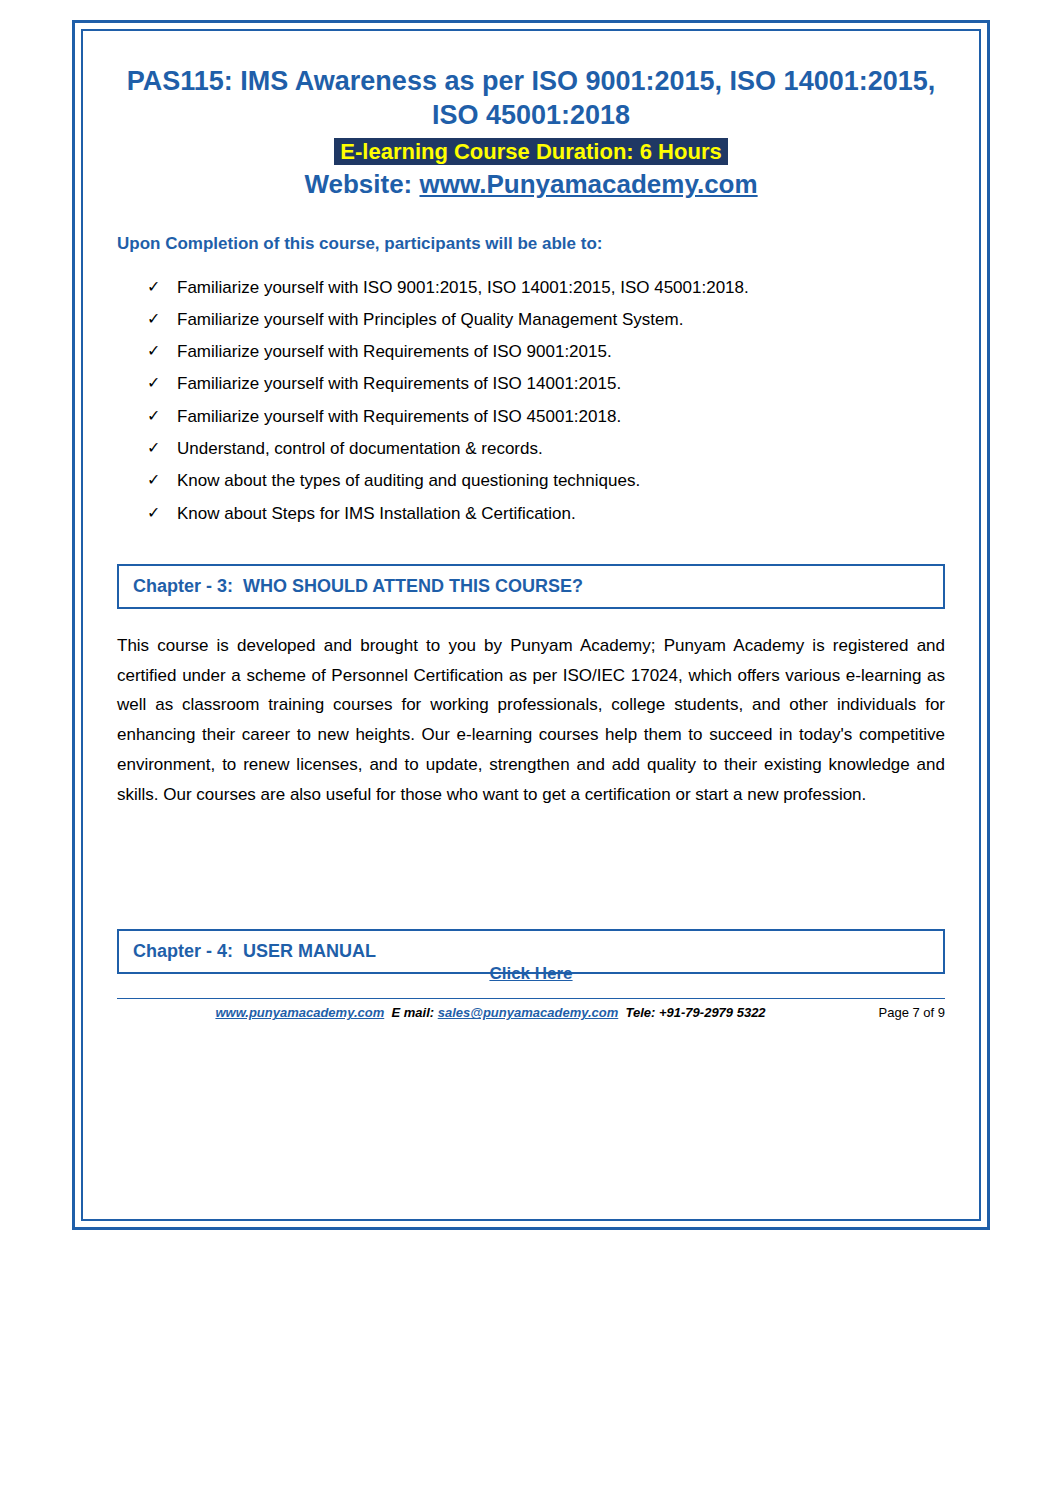PAS115: IMS Awareness as per ISO 9001:2015, ISO 14001:2015, ISO 45001:2018
E-learning Course Duration: 6 Hours
Website: www.Punyamacademy.com
Upon Completion of this course, participants will be able to:
Familiarize yourself with ISO 9001:2015, ISO 14001:2015, ISO 45001:2018.
Familiarize yourself with Principles of Quality Management System.
Familiarize yourself with Requirements of ISO 9001:2015.
Familiarize yourself with Requirements of ISO 14001:2015.
Familiarize yourself with Requirements of ISO 45001:2018.
Understand, control of documentation & records.
Know about the types of auditing and questioning techniques.
Know about Steps for IMS Installation & Certification.
Chapter - 3: WHO SHOULD ATTEND THIS COURSE?
This course is developed and brought to you by Punyam Academy; Punyam Academy is registered and certified under a scheme of Personnel Certification as per ISO/IEC 17024, which offers various e-learning as well as classroom training courses for working professionals, college students, and other individuals for enhancing their career to new heights. Our e-learning courses help them to succeed in today's competitive environment, to renew licenses, and to update, strengthen and add quality to their existing knowledge and skills. Our courses are also useful for those who want to get a certification or start a new profession.
Chapter - 4: USER MANUAL
Click Here
www.punyamacademy.com E mail: sales@punyamacademy.com Tele: +91-79-2979 5322 Page 7 of 9